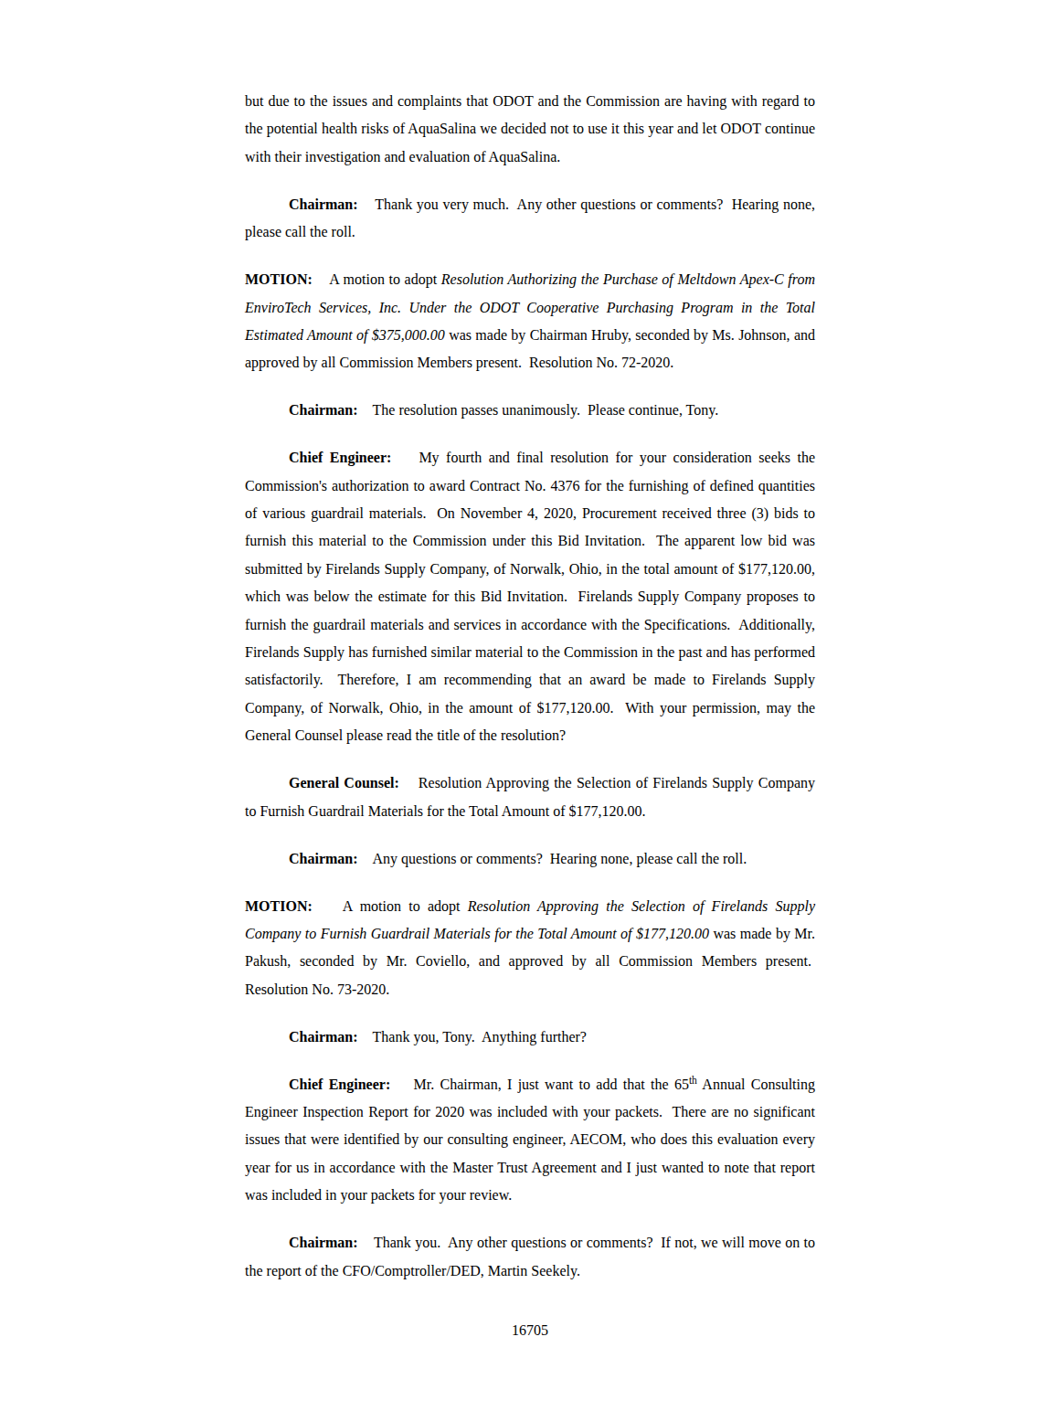but due to the issues and complaints that ODOT and the Commission are having with regard to the potential health risks of AquaSalina we decided not to use it this year and let ODOT continue with their investigation and evaluation of AquaSalina.
Chairman: Thank you very much. Any other questions or comments? Hearing none, please call the roll.
MOTION: A motion to adopt Resolution Authorizing the Purchase of Meltdown Apex-C from EnviroTech Services, Inc. Under the ODOT Cooperative Purchasing Program in the Total Estimated Amount of $375,000.00 was made by Chairman Hruby, seconded by Ms. Johnson, and approved by all Commission Members present. Resolution No. 72-2020.
Chairman: The resolution passes unanimously. Please continue, Tony.
Chief Engineer: My fourth and final resolution for your consideration seeks the Commission's authorization to award Contract No. 4376 for the furnishing of defined quantities of various guardrail materials. On November 4, 2020, Procurement received three (3) bids to furnish this material to the Commission under this Bid Invitation. The apparent low bid was submitted by Firelands Supply Company, of Norwalk, Ohio, in the total amount of $177,120.00, which was below the estimate for this Bid Invitation. Firelands Supply Company proposes to furnish the guardrail materials and services in accordance with the Specifications. Additionally, Firelands Supply has furnished similar material to the Commission in the past and has performed satisfactorily. Therefore, I am recommending that an award be made to Firelands Supply Company, of Norwalk, Ohio, in the amount of $177,120.00. With your permission, may the General Counsel please read the title of the resolution?
General Counsel: Resolution Approving the Selection of Firelands Supply Company to Furnish Guardrail Materials for the Total Amount of $177,120.00.
Chairman: Any questions or comments? Hearing none, please call the roll.
MOTION: A motion to adopt Resolution Approving the Selection of Firelands Supply Company to Furnish Guardrail Materials for the Total Amount of $177,120.00 was made by Mr. Pakush, seconded by Mr. Coviello, and approved by all Commission Members present. Resolution No. 73-2020.
Chairman: Thank you, Tony. Anything further?
Chief Engineer: Mr. Chairman, I just want to add that the 65th Annual Consulting Engineer Inspection Report for 2020 was included with your packets. There are no significant issues that were identified by our consulting engineer, AECOM, who does this evaluation every year for us in accordance with the Master Trust Agreement and I just wanted to note that report was included in your packets for your review.
Chairman: Thank you. Any other questions or comments? If not, we will move on to the report of the CFO/Comptroller/DED, Martin Seekely.
16705